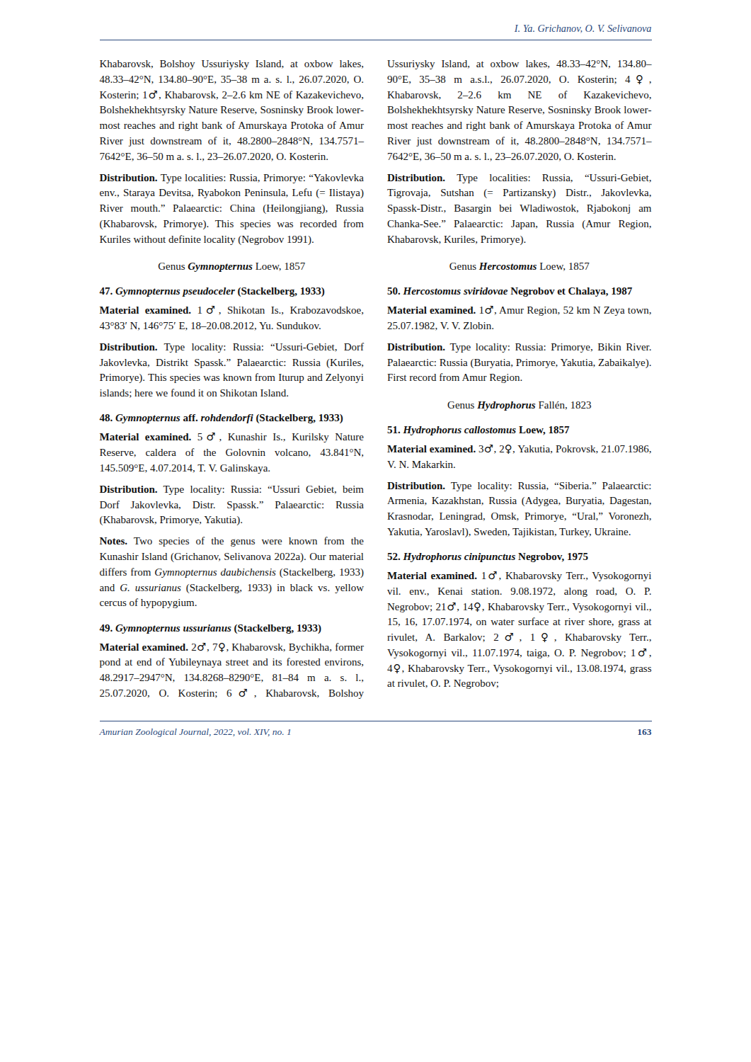I. Ya. Grichanov, O. V. Selivanova
Khabarovsk, Bolshoy Ussuriysky Island, at oxbow lakes, 48.33–42°N, 134.80–90°E, 35–38 m a. s. l., 26.07.2020, O. Kosterin; 1♂, Khabarovsk, 2–2.6 km NE of Kazakevichevo, Bolshekhekhtsyrsky Nature Reserve, Sosninsky Brook lowermost reaches and right bank of Amurskaya Protoka of Amur River just downstream of it, 48.2800–2848°N, 134.7571–7642°E, 36–50 m a. s. l., 23–26.07.2020, O. Kosterin.
Distribution. Type localities: Russia, Primorye: “Yakovlevka env., Staraya Devitsa, Ryabokon Peninsula, Lefu (= Ilistaya) River mouth.” Palaearctic: China (Heilongjiang), Russia (Khabarovsk, Primorye). This species was recorded from Kuriles without definite locality (Negrobov 1991).
Genus Gymnopternus Loew, 1857
47. Gymnopternus pseudoceler (Stackelberg, 1933)
Material examined. 1♂, Shikotan Is., Krabozavodskoe, 43°83′ N, 146°75′ E, 18–20.08.2012, Yu. Sundukov.
Distribution. Type locality: Russia: “Ussuri-Gebiet, Dorf Jakovlevka, Distrikt Spassk.” Palaearctic: Russia (Kuriles, Primorye). This species was known from Iturup and Zelyonyi islands; here we found it on Shikotan Island.
48. Gymnopternus aff. rohdendorfi (Stackelberg, 1933)
Material examined. 5♂, Kunashir Is., Kurilsky Nature Reserve, caldera of the Golovnin volcano, 43.841°N, 145.509°E, 4.07.2014, T. V. Galinskaya.
Distribution. Type locality: Russia: “Ussuri Gebiet, beim Dorf Jakovlevka, Distr. Spassk.” Palaearctic: Russia (Khabarovsk, Primorye, Yakutia).
Notes. Two species of the genus were known from the Kunashir Island (Grichanov, Selivanova 2022a). Our material differs from Gymnopternus daubichensis (Stackelberg, 1933) and G. ussurianus (Stackelberg, 1933) in black vs. yellow cercus of hypopygium.
49. Gymnopternus ussurianus (Stackelberg, 1933)
Material examined. 2♂, 7♀, Khabarovsk, Bychikha, former pond at end of Yubileynaya street and its forested environs, 48.2917–2947°N, 134.8268–8290°E, 81–84 m a. s. l., 25.07.2020, O. Kosterin; 6♂, Khabarovsk, Bolshoy Ussuriysky Island, at oxbow lakes, 48.33–42°N, 134.80–90°E, 35–38 m a.s.l., 26.07.2020, O. Kosterin; 4♀, Khabarovsk, 2–2.6 km NE of Kazakevichevo, Bolshekhekhtsyrsky Nature Reserve, Sosninsky Brook lowermost reaches and right bank of Amurskaya Protoka of Amur River just downstream of it, 48.2800–2848°N, 134.7571–7642°E, 36–50 m a. s. l., 23–26.07.2020, O. Kosterin.
Distribution. Type localities: Russia, “Ussuri-Gebiet, Tigrovaja, Sutshan (= Partizansky) Distr., Jakovlevka, Spassk-Distr., Basargin bei Wladiwostok, Rjabokonj am Chanka-See.” Palaearctic: Japan, Russia (Amur Region, Khabarovsk, Kuriles, Primorye).
Genus Hercostomus Loew, 1857
50. Hercostomus sviridovae Negrobov et Chalaya, 1987
Material examined. 1♂, Amur Region, 52 km N Zeya town, 25.07.1982, V. V. Zlobin.
Distribution. Type locality: Russia: Primorye, Bikin River. Palaearctic: Russia (Buryatia, Primorye, Yakutia, Zabaikalye). First record from Amur Region.
Genus Hydrophorus Fallén, 1823
51. Hydrophorus callostomus Loew, 1857
Material examined. 3♂, 2♀, Yakutia, Pokrovsk, 21.07.1986, V. N. Makarkin.
Distribution. Type locality: Russia, “Siberia.” Palaearctic: Armenia, Kazakhstan, Russia (Adygea, Buryatia, Dagestan, Krasnodar, Leningrad, Omsk, Primorye, “Ural,” Voronezh, Yakutia, Yaroslavl), Sweden, Tajikistan, Turkey, Ukraine.
52. Hydrophorus cinipunctus Negrobov, 1975
Material examined. 1♂, Khabarovsky Terr., Vysokogornyi vil. env., Kenai station. 9.08.1972, along road, O. P. Negrobov; 21♂, 14♀, Khabarovsky Terr., Vysokogornyi vil., 15, 16, 17.07.1974, on water surface at river shore, grass at rivulet, A. Barkalov; 2♂, 1♀, Khabarovsky Terr., Vysokogornyi vil., 11.07.1974, taiga, O. P. Negrobov; 1♂, 4♀, Khabarovsky Terr., Vysokogornyi vil., 13.08.1974, grass at rivulet, O. P. Negrobov;
Amurian Zoological Journal, 2022, vol. XIV, no. 1 163